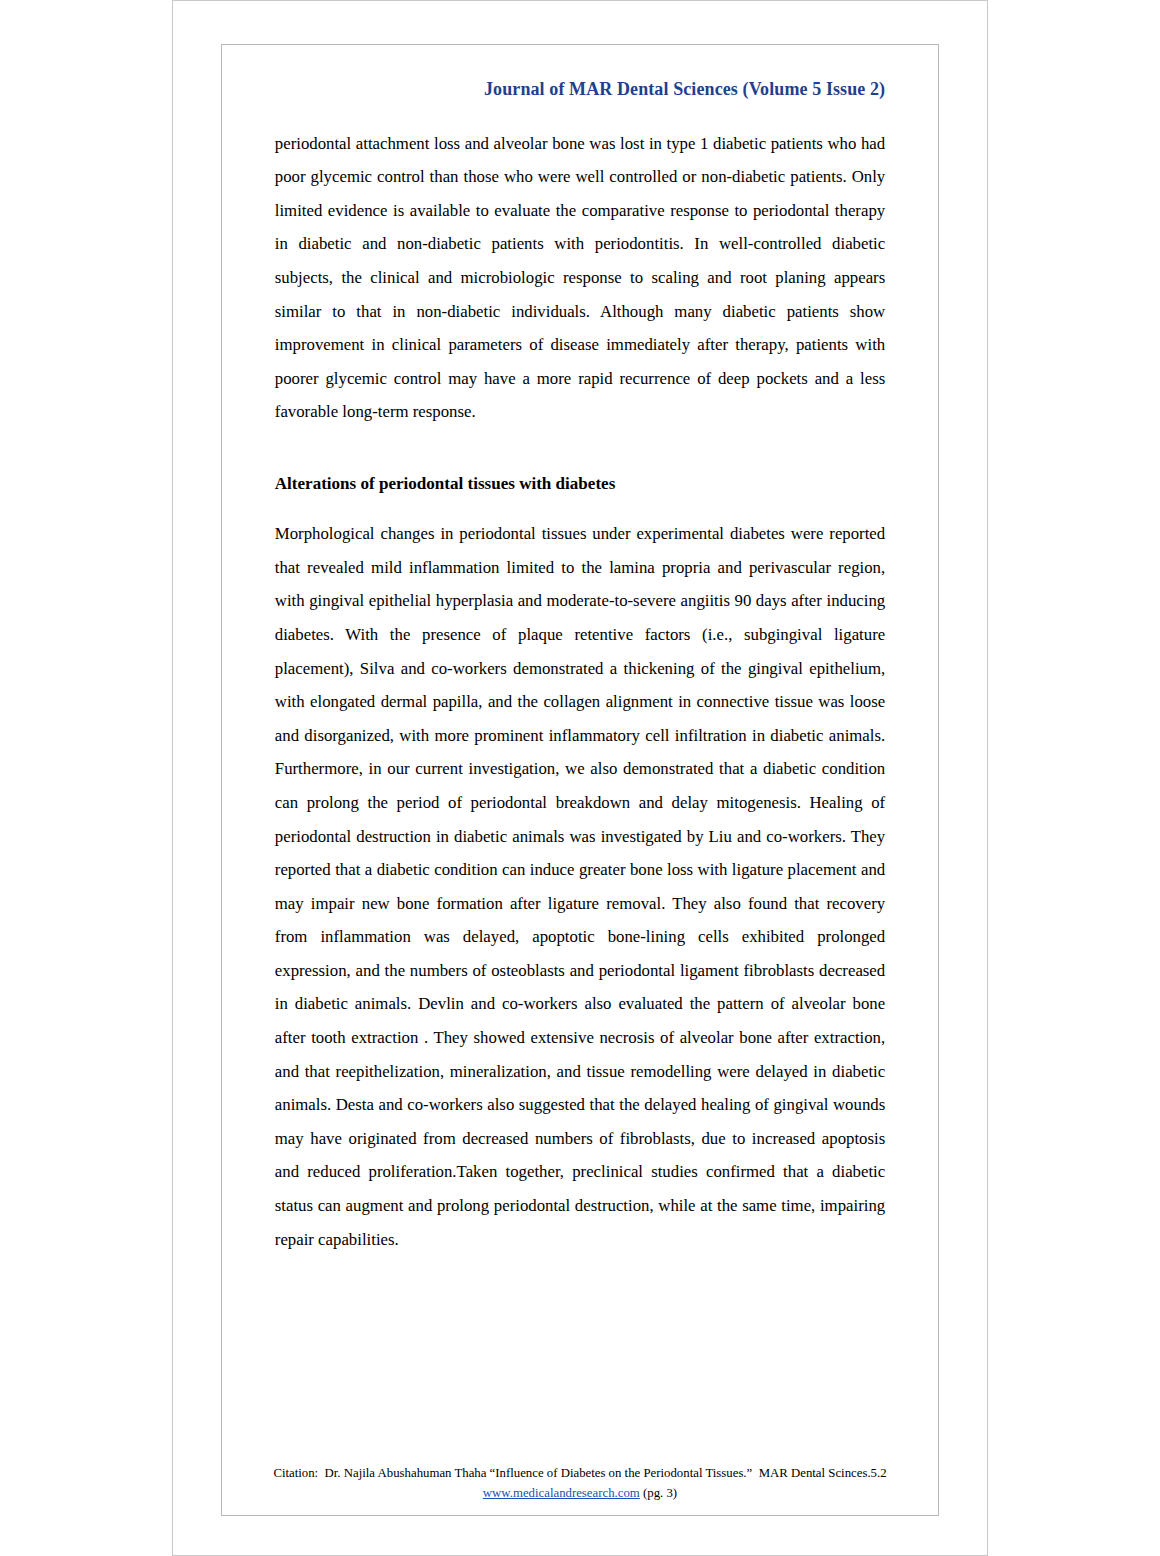Journal of MAR Dental Sciences (Volume 5 Issue 2)
periodontal attachment loss and alveolar bone was lost in type 1 diabetic patients who had poor glycemic control than those who were well controlled or non-diabetic patients. Only limited evidence is available to evaluate the comparative response to periodontal therapy in diabetic and non-diabetic patients with periodontitis. In well-controlled diabetic subjects, the clinical and microbiologic response to scaling and root planing appears similar to that in non-diabetic individuals. Although many diabetic patients show improvement in clinical parameters of disease immediately after therapy, patients with poorer glycemic control may have a more rapid recurrence of deep pockets and a less favorable long-term response.
Alterations of periodontal tissues with diabetes
Morphological changes in periodontal tissues under experimental diabetes were reported that revealed mild inflammation limited to the lamina propria and perivascular region, with gingival epithelial hyperplasia and moderate-to-severe angiitis 90 days after inducing diabetes. With the presence of plaque retentive factors (i.e., subgingival ligature placement), Silva and co-workers demonstrated a thickening of the gingival epithelium, with elongated dermal papilla, and the collagen alignment in connective tissue was loose and disorganized, with more prominent inflammatory cell infiltration in diabetic animals. Furthermore, in our current investigation, we also demonstrated that a diabetic condition can prolong the period of periodontal breakdown and delay mitogenesis. Healing of periodontal destruction in diabetic animals was investigated by Liu and co-workers. They reported that a diabetic condition can induce greater bone loss with ligature placement and may impair new bone formation after ligature removal. They also found that recovery from inflammation was delayed, apoptotic bone-lining cells exhibited prolonged expression, and the numbers of osteoblasts and periodontal ligament fibroblasts decreased in diabetic animals. Devlin and co-workers also evaluated the pattern of alveolar bone after tooth extraction . They showed extensive necrosis of alveolar bone after extraction, and that reepithelization, mineralization, and tissue remodelling were delayed in diabetic animals. Desta and co-workers also suggested that the delayed healing of gingival wounds may have originated from decreased numbers of fibroblasts, due to increased apoptosis and reduced proliferation.Taken together, preclinical studies confirmed that a diabetic status can augment and prolong periodontal destruction, while at the same time, impairing repair capabilities.
Citation: Dr. Najila Abushahuman Thaha “Influence of Diabetes on the Periodontal Tissues.” MAR Dental Scinces.5.2
www.medicalandresearch.com (pg. 3)